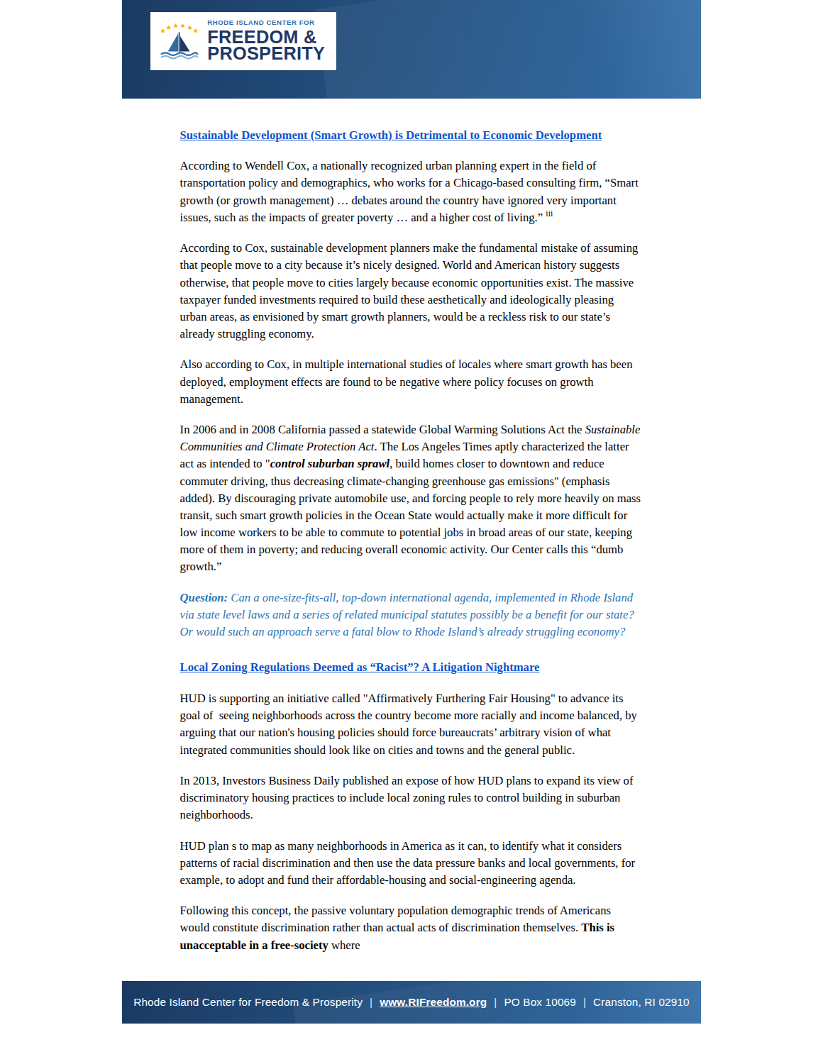RHODE ISLAND CENTER FOR FREEDOM & PROSPERITY
Sustainable Development (Smart Growth) is Detrimental to Economic Development
According to Wendell Cox, a nationally recognized urban planning expert in the field of transportation policy and demographics, who works for a Chicago-based consulting firm, “Smart growth (or growth management) … debates around the country have ignored very important issues, such as the impacts of greater poverty … and a higher cost of living.” iii
According to Cox, sustainable development planners make the fundamental mistake of assuming that people move to a city because it’s nicely designed. World and American history suggests otherwise, that people move to cities largely because economic opportunities exist. The massive taxpayer funded investments required to build these aesthetically and ideologically pleasing urban areas, as envisioned by smart growth planners, would be a reckless risk to our state’s already struggling economy.
Also according to Cox, in multiple international studies of locales where smart growth has been deployed, employment effects are found to be negative where policy focuses on growth management.
In 2006 and in 2008 California passed a statewide Global Warming Solutions Act the Sustainable Communities and Climate Protection Act. The Los Angeles Times aptly characterized the latter act as intended to "control suburban sprawl, build homes closer to downtown and reduce commuter driving, thus decreasing climate-changing greenhouse gas emissions" (emphasis added). By discouraging private automobile use, and forcing people to rely more heavily on mass transit, such smart growth policies in the Ocean State would actually make it more difficult for low income workers to be able to commute to potential jobs in broad areas of our state, keeping more of them in poverty; and reducing overall economic activity. Our Center calls this “dumb growth.”
Question: Can a one-size-fits-all, top-down international agenda, implemented in Rhode Island via state level laws and a series of related municipal statutes possibly be a benefit for our state? Or would such an approach serve a fatal blow to Rhode Island’s already struggling economy?
Local Zoning Regulations Deemed as “Racist”? A Litigation Nightmare
HUD is supporting an initiative called "Affirmatively Furthering Fair Housing" to advance its goal of seeing neighborhoods across the country become more racially and income balanced, by arguing that our nation's housing policies should force bureaucrats’ arbitrary vision of what integrated communities should look like on cities and towns and the general public.
In 2013, Investors Business Daily published an expose of how HUD plans to expand its view of discriminatory housing practices to include local zoning rules to control building in suburban neighborhoods.
HUD plan s to map as many neighborhoods in America as it can, to identify what it considers patterns of racial discrimination and then use the data pressure banks and local governments, for example, to adopt and fund their affordable-housing and social-engineering agenda.
Following this concept, the passive voluntary population demographic trends of Americans would constitute discrimination rather than actual acts of discrimination themselves. This is unacceptable in a free-society where
Rhode Island Center for Freedom & Prosperity | www.RIFreedom.org | PO Box 10069 | Cranston, RI 02910